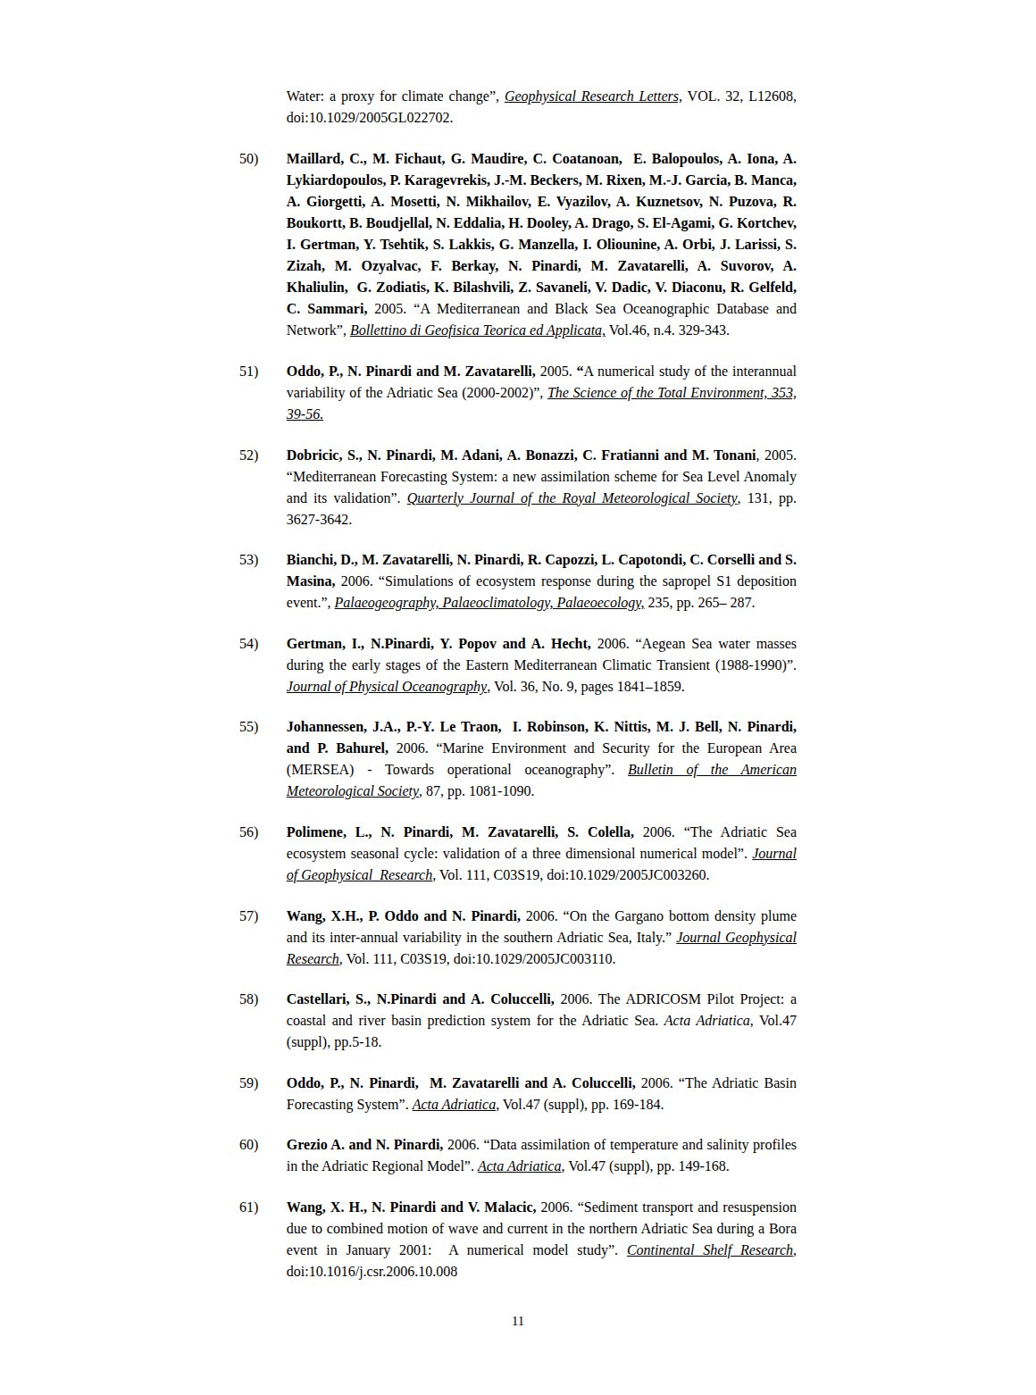Water: a proxy for climate change”, Geophysical Research Letters, VOL. 32, L12608, doi:10.1029/2005GL022702.
50) Maillard, C., M. Fichaut, G. Maudire, C. Coatanoan, E. Balopoulos, A. Iona, A. Lykiardopoulos, P. Karagevrekis, J.-M. Beckers, M. Rixen, M.-J. Garcia, B. Manca, A. Giorgetti, A. Mosetti, N. Mikhailov, E. Vyazilov, A. Kuznetsov, N. Puzova, R. Boukortt, B. Boudjellal, N. Eddalia, H. Dooley, A. Drago, S. El-Agami, G. Kortchev, I. Gertman, Y. Tsehtik, S. Lakkis, G. Manzella, I. Oliounine, A. Orbi, J. Larissi, S. Zizah, M. Ozyalvac, F. Berkay, N. Pinardi, M. Zavatarelli, A. Suvorov, A. Khaliulin, G. Zodiatis, K. Bilashvili, Z. Savaneli, V. Dadic, V. Diaconu, R. Gelfeld, C. Sammari, 2005. “A Mediterranean and Black Sea Oceanographic Database and Network”, Bollettino di Geofisica Teorica ed Applicata, Vol.46, n.4. 329-343.
51) Oddo, P., N. Pinardi and M. Zavatarelli, 2005. “A numerical study of the interannual variability of the Adriatic Sea (2000-2002)”, The Science of the Total Environment, 353, 39-56.
52) Dobricic, S., N. Pinardi, M. Adani, A. Bonazzi, C. Fratianni and M. Tonani, 2005. “Mediterranean Forecasting System: a new assimilation scheme for Sea Level Anomaly and its validation”. Quarterly Journal of the Royal Meteorological Society, 131, pp. 3627-3642.
53) Bianchi, D., M. Zavatarelli, N. Pinardi, R. Capozzi, L. Capotondi, C. Corselli and S. Masina, 2006. “Simulations of ecosystem response during the sapropel S1 deposition event.”, Palaeogeography, Palaeoclimatology, Palaeoecology, 235, pp. 265– 287.
54) Gertman, I., N.Pinardi, Y. Popov and A. Hecht, 2006. “Aegean Sea water masses during the early stages of the Eastern Mediterranean Climatic Transient (1988-1990)”. Journal of Physical Oceanography, Vol. 36, No. 9, pages 1841–1859.
55) Johannessen, J.A., P.-Y. Le Traon, I. Robinson, K. Nittis, M. J. Bell, N. Pinardi, and P. Bahurel, 2006. “Marine Environment and Security for the European Area (MERSEA) - Towards operational oceanography”. Bulletin of the American Meteorological Society, 87, pp. 1081-1090.
56) Polimene, L., N. Pinardi, M. Zavatarelli, S. Colella, 2006. “The Adriatic Sea ecosystem seasonal cycle: validation of a three dimensional numerical model”. Journal of Geophysical Research, Vol. 111, C03S19, doi:10.1029/2005JC003260.
57) Wang, X.H., P. Oddo and N. Pinardi, 2006. “On the Gargano bottom density plume and its inter-annual variability in the southern Adriatic Sea, Italy.” Journal Geophysical Research, Vol. 111, C03S19, doi:10.1029/2005JC003110.
58) Castellari, S., N.Pinardi and A. Coluccelli, 2006. The ADRICOSM Pilot Project: a coastal and river basin prediction system for the Adriatic Sea. Acta Adriatica, Vol.47 (suppl), pp.5-18.
59) Oddo, P., N. Pinardi, M. Zavatarelli and A. Coluccelli, 2006. “The Adriatic Basin Forecasting System”. Acta Adriatica, Vol.47 (suppl), pp. 169-184.
60) Grezio A. and N. Pinardi, 2006. “Data assimilation of temperature and salinity profiles in the Adriatic Regional Model”. Acta Adriatica, Vol.47 (suppl), pp. 149-168.
61) Wang, X. H., N. Pinardi and V. Malacic, 2006. “Sediment transport and resuspension due to combined motion of wave and current in the northern Adriatic Sea during a Bora event in January 2001: A numerical model study”. Continental Shelf Research, doi:10.1016/j.csr.2006.10.008
11